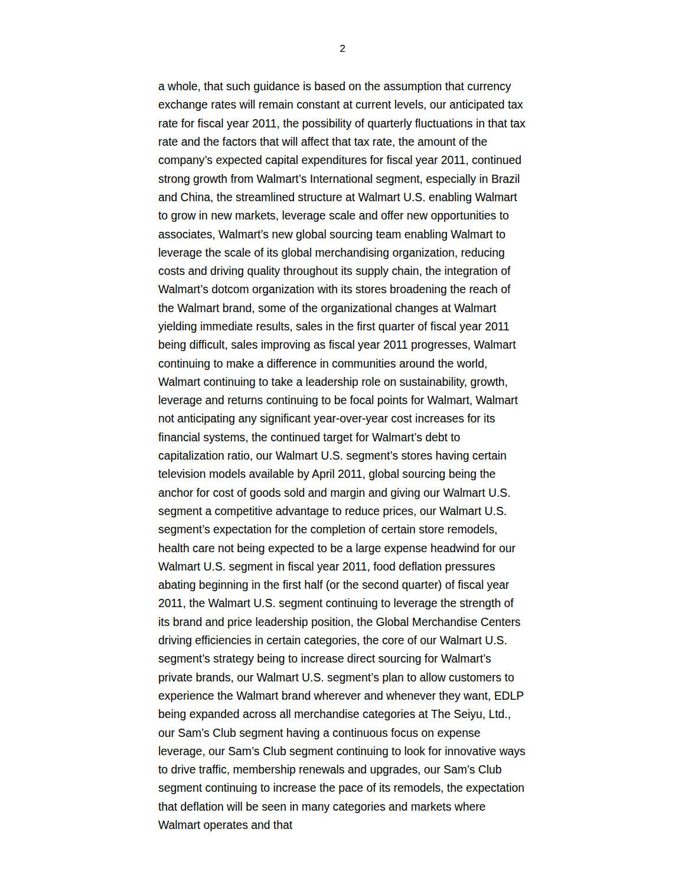2
a whole, that such guidance is based on the assumption that currency exchange rates will remain constant at current levels, our anticipated tax rate for fiscal year 2011, the possibility of quarterly fluctuations in that tax rate and the factors that will affect that tax rate, the amount of the company’s expected capital expenditures for fiscal year 2011, continued strong growth from Walmart’s International segment, especially in Brazil and China, the streamlined structure at Walmart U.S. enabling Walmart to grow in new markets, leverage scale and offer new opportunities to associates, Walmart’s new global sourcing team enabling Walmart to leverage the scale of its global merchandising organization, reducing costs and driving quality throughout its supply chain, the integration of Walmart’s dotcom organization with its stores broadening the reach of the Walmart brand, some of the organizational changes at Walmart yielding immediate results, sales in the first quarter of fiscal year 2011 being difficult, sales improving as fiscal year 2011 progresses, Walmart continuing to make a difference in communities around the world, Walmart continuing to take a leadership role on sustainability, growth, leverage and returns continuing to be focal points for Walmart, Walmart not anticipating any significant year-over-year cost increases for its financial systems, the continued target for Walmart’s debt to capitalization ratio, our Walmart U.S. segment’s stores having certain television models available by April 2011, global sourcing being the anchor for cost of goods sold and margin and giving our Walmart U.S. segment a competitive advantage to reduce prices, our Walmart U.S. segment’s expectation for the completion of certain store remodels, health care not being expected to be a large expense headwind for our Walmart U.S. segment in fiscal year 2011, food deflation pressures abating beginning in the first half (or the second quarter) of fiscal year 2011, the Walmart U.S. segment continuing to leverage the strength of its brand and price leadership position, the Global Merchandise Centers driving efficiencies in certain categories, the core of our Walmart U.S. segment’s strategy being to increase direct sourcing for Walmart’s private brands, our Walmart U.S. segment’s plan to allow customers to experience the Walmart brand wherever and whenever they want, EDLP being expanded across all merchandise categories at The Seiyu, Ltd., our Sam’s Club segment having a continuous focus on expense leverage, our Sam’s Club segment continuing to look for innovative ways to drive traffic, membership renewals and upgrades, our Sam’s Club segment continuing to increase the pace of its remodels, the expectation that deflation will be seen in many categories and markets where Walmart operates and that